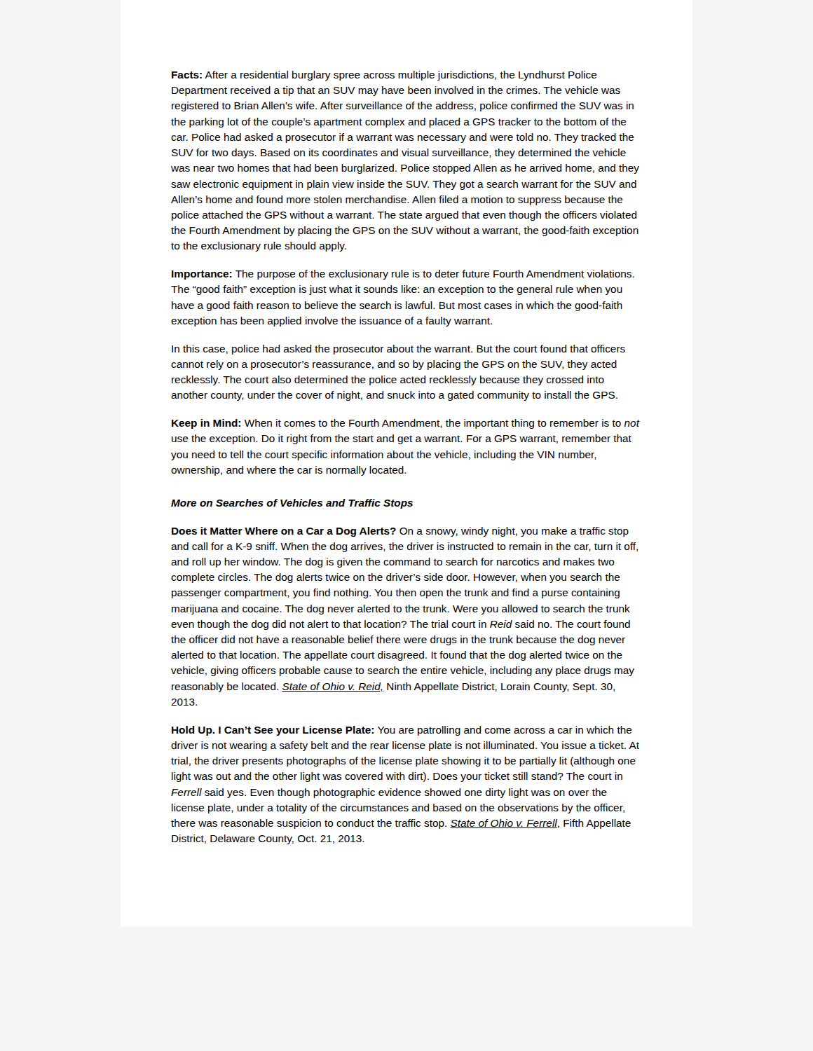Facts: After a residential burglary spree across multiple jurisdictions, the Lyndhurst Police Department received a tip that an SUV may have been involved in the crimes. The vehicle was registered to Brian Allen’s wife. After surveillance of the address, police confirmed the SUV was in the parking lot of the couple’s apartment complex and placed a GPS tracker to the bottom of the car. Police had asked a prosecutor if a warrant was necessary and were told no. They tracked the SUV for two days. Based on its coordinates and visual surveillance, they determined the vehicle was near two homes that had been burglarized. Police stopped Allen as he arrived home, and they saw electronic equipment in plain view inside the SUV. They got a search warrant for the SUV and Allen’s home and found more stolen merchandise. Allen filed a motion to suppress because the police attached the GPS without a warrant. The state argued that even though the officers violated the Fourth Amendment by placing the GPS on the SUV without a warrant, the good-faith exception to the exclusionary rule should apply.
Importance: The purpose of the exclusionary rule is to deter future Fourth Amendment violations. The “good faith” exception is just what it sounds like: an exception to the general rule when you have a good faith reason to believe the search is lawful. But most cases in which the good-faith exception has been applied involve the issuance of a faulty warrant.
In this case, police had asked the prosecutor about the warrant. But the court found that officers cannot rely on a prosecutor’s reassurance, and so by placing the GPS on the SUV, they acted recklessly. The court also determined the police acted recklessly because they crossed into another county, under the cover of night, and snuck into a gated community to install the GPS.
Keep in Mind: When it comes to the Fourth Amendment, the important thing to remember is to not use the exception. Do it right from the start and get a warrant. For a GPS warrant, remember that you need to tell the court specific information about the vehicle, including the VIN number, ownership, and where the car is normally located.
More on Searches of Vehicles and Traffic Stops
Does it Matter Where on a Car a Dog Alerts? On a snowy, windy night, you make a traffic stop and call for a K-9 sniff. When the dog arrives, the driver is instructed to remain in the car, turn it off, and roll up her window. The dog is given the command to search for narcotics and makes two complete circles. The dog alerts twice on the driver’s side door. However, when you search the passenger compartment, you find nothing. You then open the trunk and find a purse containing marijuana and cocaine. The dog never alerted to the trunk. Were you allowed to search the trunk even though the dog did not alert to that location? The trial court in Reid said no. The court found the officer did not have a reasonable belief there were drugs in the trunk because the dog never alerted to that location. The appellate court disagreed. It found that the dog alerted twice on the vehicle, giving officers probable cause to search the entire vehicle, including any place drugs may reasonably be located. State of Ohio v. Reid, Ninth Appellate District, Lorain County, Sept. 30, 2013.
Hold Up. I Can’t See your License Plate: You are patrolling and come across a car in which the driver is not wearing a safety belt and the rear license plate is not illuminated. You issue a ticket. At trial, the driver presents photographs of the license plate showing it to be partially lit (although one light was out and the other light was covered with dirt). Does your ticket still stand? The court in Ferrell said yes. Even though photographic evidence showed one dirty light was on over the license plate, under a totality of the circumstances and based on the observations by the officer, there was reasonable suspicion to conduct the traffic stop. State of Ohio v. Ferrell, Fifth Appellate District, Delaware County, Oct. 21, 2013.